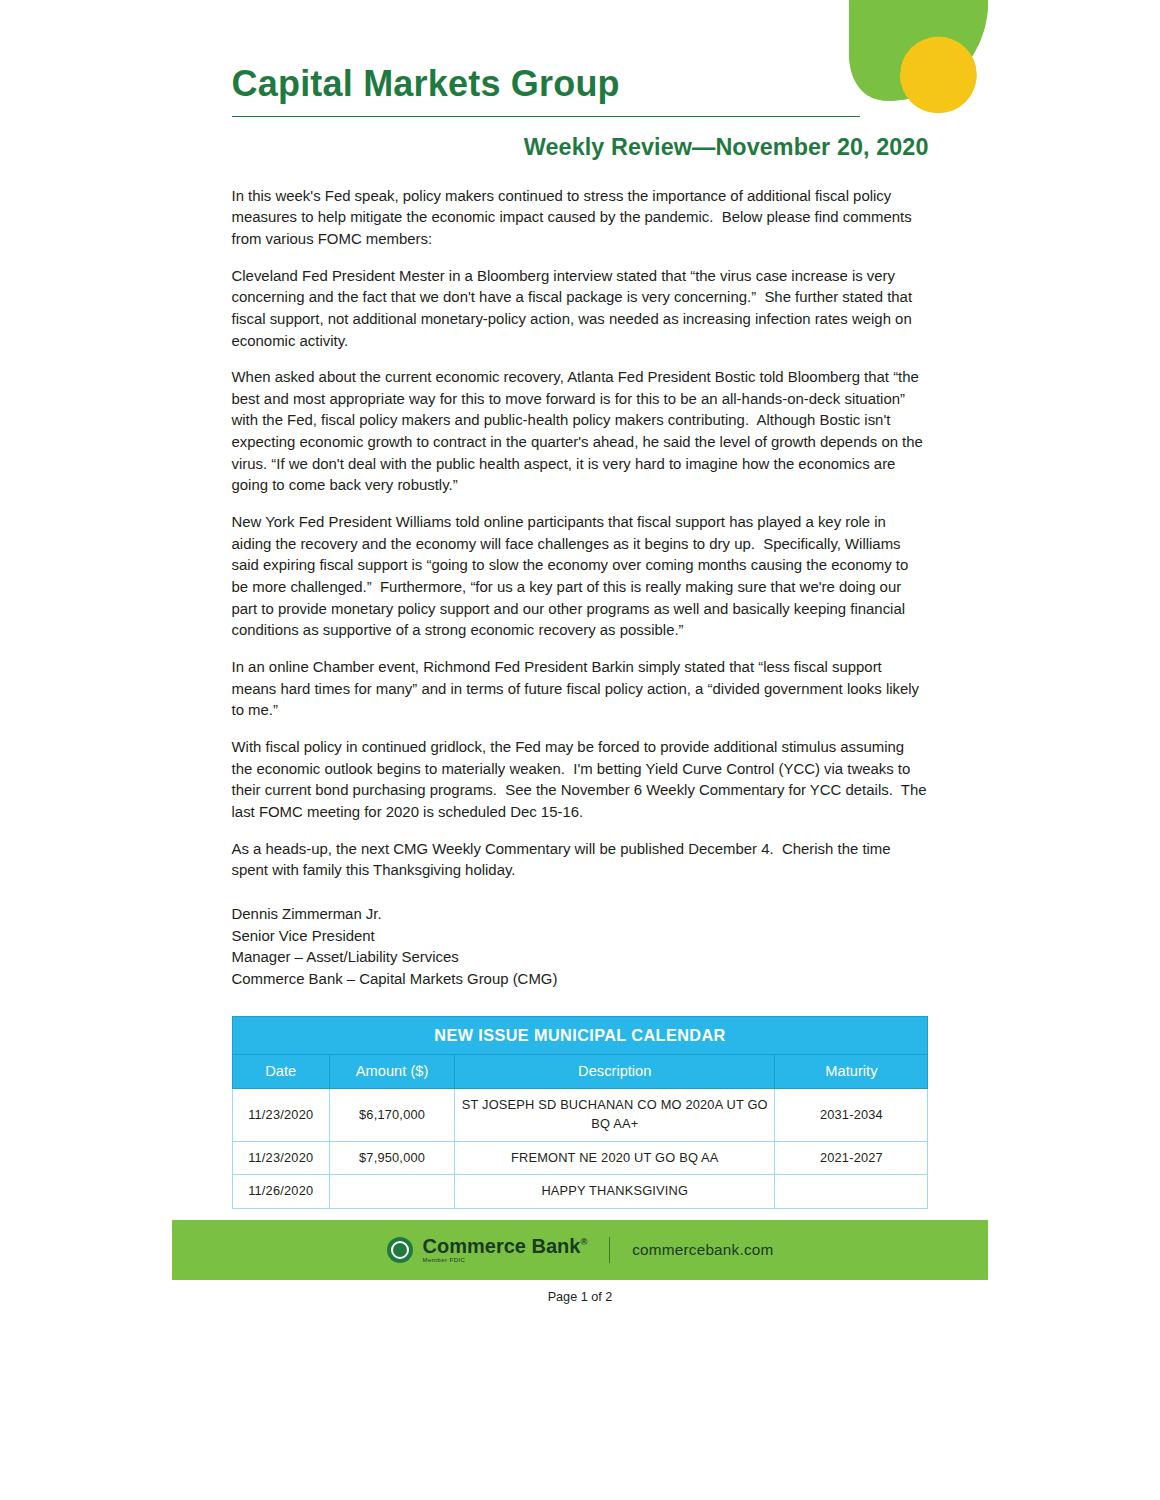Capital Markets Group
Weekly Review—November 20, 2020
In this week's Fed speak, policy makers continued to stress the importance of additional fiscal policy measures to help mitigate the economic impact caused by the pandemic. Below please find comments from various FOMC members:
Cleveland Fed President Mester in a Bloomberg interview stated that “the virus case increase is very concerning and the fact that we don't have a fiscal package is very concerning.” She further stated that fiscal support, not additional monetary-policy action, was needed as increasing infection rates weigh on economic activity.
When asked about the current economic recovery, Atlanta Fed President Bostic told Bloomberg that “the best and most appropriate way for this to move forward is for this to be an all-hands-on-deck situation” with the Fed, fiscal policy makers and public-health policy makers contributing. Although Bostic isn't expecting economic growth to contract in the quarter's ahead, he said the level of growth depends on the virus. “If we don't deal with the public health aspect, it is very hard to imagine how the economics are going to come back very robustly.”
New York Fed President Williams told online participants that fiscal support has played a key role in aiding the recovery and the economy will face challenges as it begins to dry up. Specifically, Williams said expiring fiscal support is “going to slow the economy over coming months causing the economy to be more challenged.” Furthermore, “for us a key part of this is really making sure that we're doing our part to provide monetary policy support and our other programs as well and basically keeping financial conditions as supportive of a strong economic recovery as possible.”
In an online Chamber event, Richmond Fed President Barkin simply stated that “less fiscal support means hard times for many” and in terms of future fiscal policy action, a “divided government looks likely to me.”
With fiscal policy in continued gridlock, the Fed may be forced to provide additional stimulus assuming the economic outlook begins to materially weaken. I'm betting Yield Curve Control (YCC) via tweaks to their current bond purchasing programs. See the November 6 Weekly Commentary for YCC details. The last FOMC meeting for 2020 is scheduled Dec 15-16.
As a heads-up, the next CMG Weekly Commentary will be published December 4. Cherish the time spent with family this Thanksgiving holiday.
Dennis Zimmerman Jr.
Senior Vice President
Manager – Asset/Liability Services
Commerce Bank – Capital Markets Group (CMG)
NEW ISSUE MUNICIPAL CALENDAR
| Date | Amount ($) | Description | Maturity |
| --- | --- | --- | --- |
| 11/23/2020 | $6,170,000 | ST JOSEPH SD BUCHANAN CO MO 2020A UT GO BQ AA+ | 2031-2034 |
| 11/23/2020 | $7,950,000 | FREMONT NE 2020 UT GO BQ AA | 2021-2027 |
| 11/26/2020 | | HAPPY THANKSGIVING | |
Commerce Bank®Member FDIC commercebank.com
Page 1 of 2